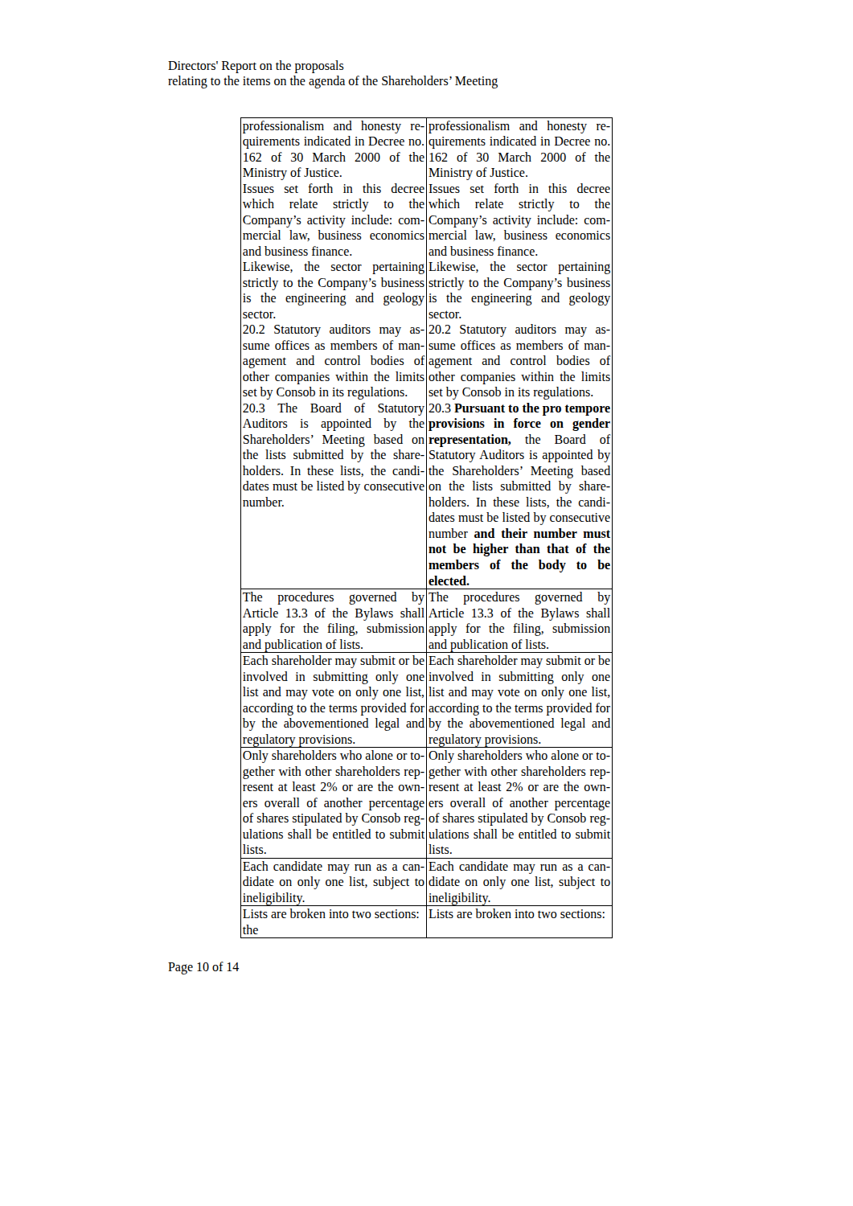Directors' Report on the proposals
relating to the items on the agenda of the Shareholders’ Meeting
| professionalism and honesty requirements indicated in Decree no. 162 of 30 March 2000 of the Ministry of Justice. Issues set forth in this decree which relate strictly to the Company’s activity include: commercial law, business economics and business finance. Likewise, the sector pertaining strictly to the Company’s business is the engineering and geology sector. 20.2 Statutory auditors may assume offices as members of management and control bodies of other companies within the limits set by Consob in its regulations. 20.3 The Board of Statutory Auditors is appointed by the Shareholders’ Meeting based on the lists submitted by the shareholders. In these lists, the candidates must be listed by consecutive number. | professionalism and honesty requirements indicated in Decree no. 162 of 30 March 2000 of the Ministry of Justice. Issues set forth in this decree which relate strictly to the Company’s activity include: commercial law, business economics and business finance. Likewise, the sector pertaining strictly to the Company’s business is the engineering and geology sector. 20.2 Statutory auditors may assume offices as members of management and control bodies of other companies within the limits set by Consob in its regulations. 20.3 Pursuant to the pro tempore provisions in force on gender representation, the Board of Statutory Auditors is appointed by the Shareholders’ Meeting based on the lists submitted by shareholders. In these lists, the candidates must be listed by consecutive number and their number must not be higher than that of the members of the body to be elected. |
| The procedures governed by Article 13.3 of the Bylaws shall apply for the filing, submission and publication of lists. | The procedures governed by Article 13.3 of the Bylaws shall apply for the filing, submission and publication of lists. |
| Each shareholder may submit or be involved in submitting only one list and may vote on only one list, according to the terms provided for by the abovementioned legal and regulatory provisions. | Each shareholder may submit or be involved in submitting only one list and may vote on only one list, according to the terms provided for by the abovementioned legal and regulatory provisions. |
| Only shareholders who alone or together with other shareholders represent at least 2% or are the owners overall of another percentage of shares stipulated by Consob regulations shall be entitled to submit lists. | Only shareholders who alone or together with other shareholders represent at least 2% or are the owners overall of another percentage of shares stipulated by Consob regulations shall be entitled to submit lists. |
| Each candidate may run as a candidate on only one list, subject to ineligibility. | Each candidate may run as a candidate on only one list, subject to ineligibility. |
| Lists are broken into two sections: the | Lists are broken into two sections: |
Page 10 of 14